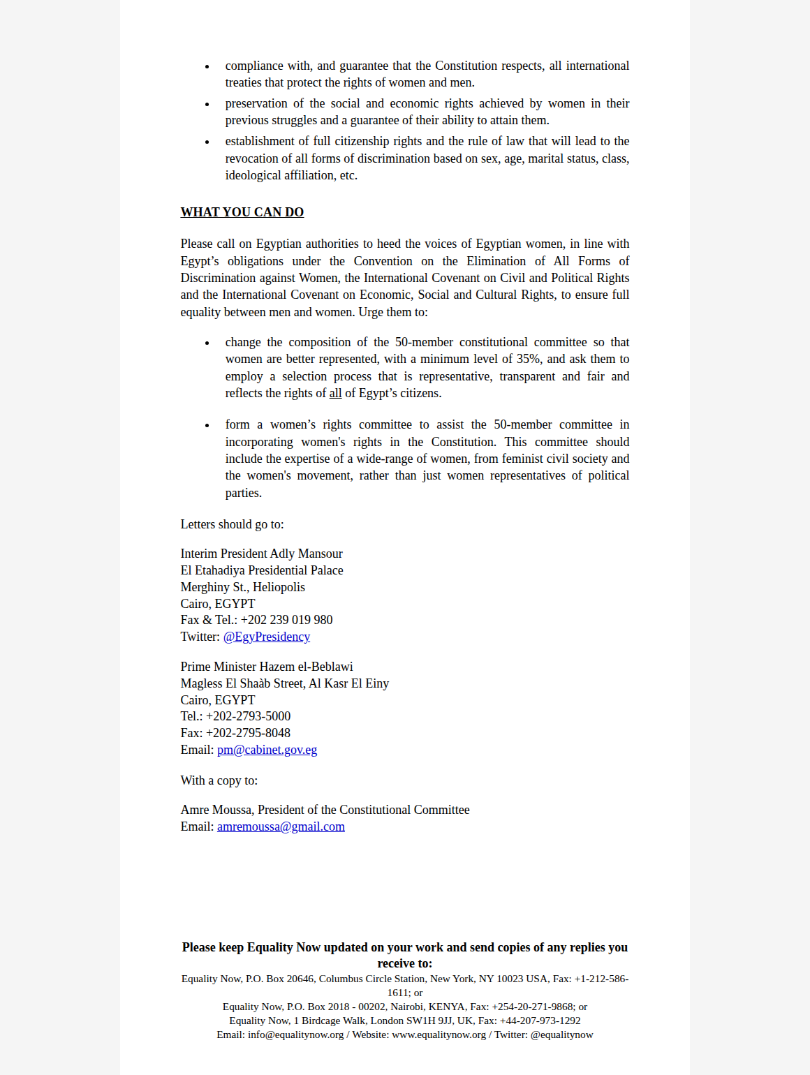compliance with, and guarantee that the Constitution respects, all international treaties that protect the rights of women and men.
preservation of the social and economic rights achieved by women in their previous struggles and a guarantee of their ability to attain them.
establishment of full citizenship rights and the rule of law that will lead to the revocation of all forms of discrimination based on sex, age, marital status, class, ideological affiliation, etc.
WHAT YOU CAN DO
Please call on Egyptian authorities to heed the voices of Egyptian women, in line with Egypt’s obligations under the Convention on the Elimination of All Forms of Discrimination against Women, the International Covenant on Civil and Political Rights and the International Covenant on Economic, Social and Cultural Rights, to ensure full equality between men and women. Urge them to:
change the composition of the 50-member constitutional committee so that women are better represented, with a minimum level of 35%, and ask them to employ a selection process that is representative, transparent and fair and reflects the rights of all of Egypt’s citizens.
form a women’s rights committee to assist the 50-member committee in incorporating women's rights in the Constitution. This committee should include the expertise of a wide-range of women, from feminist civil society and the women's movement, rather than just women representatives of political parties.
Letters should go to:
Interim President Adly Mansour
El Etahadiya Presidential Palace
Merghiny St., Heliopolis
Cairo, EGYPT
Fax & Tel.: +202 239 019 980
Twitter: @EgyPresidency
Prime Minister Hazem el-Beblawi
Magless El Shaàb Street, Al Kasr El Einy
Cairo, EGYPT
Tel.: +202-2793-5000
Fax: +202-2795-8048
Email: pm@cabinet.gov.eg
With a copy to:
Amre Moussa, President of the Constitutional Committee
Email: amremoussa@gmail.com
Please keep Equality Now updated on your work and send copies of any replies you receive to:
Equality Now, P.O. Box 20646, Columbus Circle Station, New York, NY 10023 USA, Fax: +1-212-586-1611; or
Equality Now, P.O. Box 2018 - 00202, Nairobi, KENYA, Fax: +254-20-271-9868; or
Equality Now, 1 Birdcage Walk, London SW1H 9JJ, UK, Fax: +44-207-973-1292
Email: info@equalitynow.org / Website: www.equalitynow.org / Twitter: @equalitynow